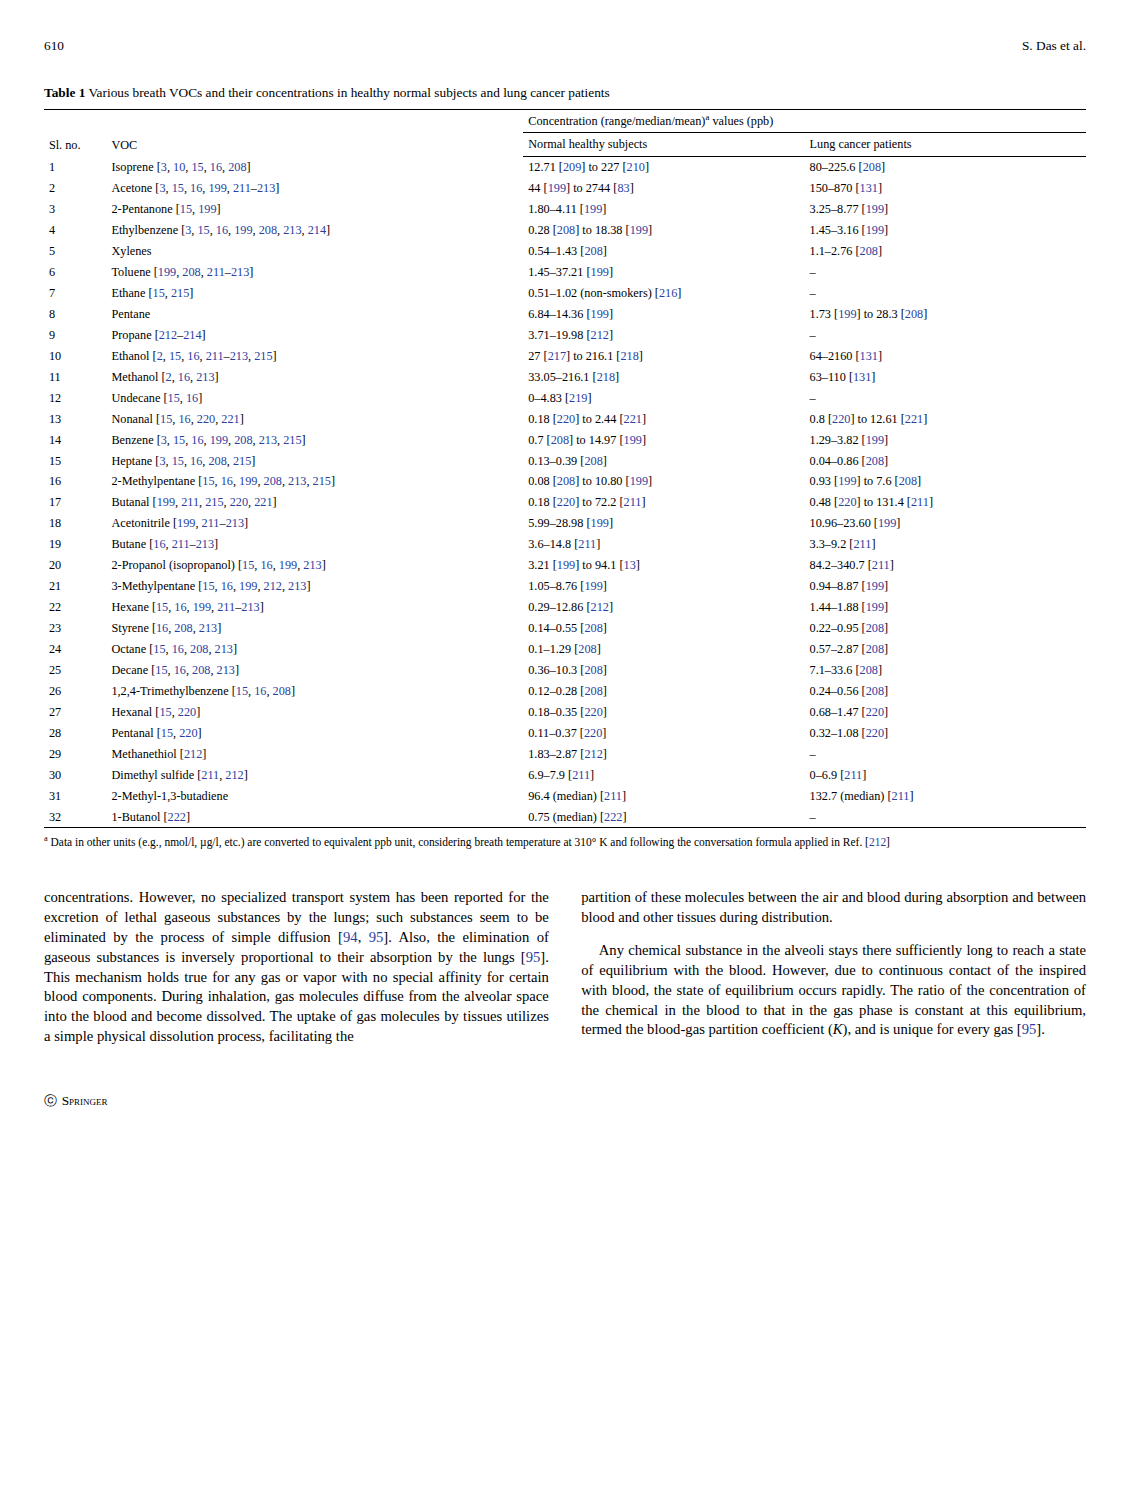610 S. Das et al.
Table 1 Various breath VOCs and their concentrations in healthy normal subjects and lung cancer patients
| Sl. no. | VOC | Concentration (range/median/mean) a values (ppb) |
| --- | --- | --- |
| Normal healthy subjects | Lung cancer patients |
| 1 | Isoprene [ 3 , 10 , 15 , 16 , 208 ] | 12.71 [ 209 ] to 227 [ 210 ] | 80–225.6 [ 208 ] |
| 2 | Acetone [ 3 , 15 , 16 , 199 , 211 – 213 ] | 44 [ 199 ] to 2744 [ 83 ] | 150–870 [ 131 ] |
| 3 | 2-Pentanone [ 15 , 199 ] | 1.80–4.11 [ 199 ] | 3.25–8.77 [ 199 ] |
| 4 | Ethylbenzene [ 3 , 15 , 16 , 199 , 208 , 213 , 214 ] | 0.28 [ 208 ] to 18.38 [ 199 ] | 1.45–3.16 [ 199 ] |
| 5 | Xylenes | 0.54–1.43 [ 208 ] | 1.1–2.76 [ 208 ] |
| 6 | Toluene [ 199 , 208 , 211 – 213 ] | 1.45–37.21 [ 199 ] | – |
| 7 | Ethane [ 15 , 215 ] | 0.51–1.02 (non-smokers) [ 216 ] | – |
| 8 | Pentane | 6.84–14.36 [ 199 ] | 1.73 [ 199 ] to 28.3 [ 208 ] |
| 9 | Propane [ 212 – 214 ] | 3.71–19.98 [ 212 ] | – |
| 10 | Ethanol [ 2 , 15 , 16 , 211 – 213 , 215 ] | 27 [ 217 ] to 216.1 [ 218 ] | 64–2160 [ 131 ] |
| 11 | Methanol [ 2 , 16 , 213 ] | 33.05–216.1 [ 218 ] | 63–110 [ 131 ] |
| 12 | Undecane [ 15 , 16 ] | 0–4.83 [ 219 ] | – |
| 13 | Nonanal [ 15 , 16 , 220 , 221 ] | 0.18 [ 220 ] to 2.44 [ 221 ] | 0.8 [ 220 ] to 12.61 [ 221 ] |
| 14 | Benzene [ 3 , 15 , 16 , 199 , 208 , 213 , 215 ] | 0.7 [ 208 ] to 14.97 [ 199 ] | 1.29–3.82 [ 199 ] |
| 15 | Heptane [ 3 , 15 , 16 , 208 , 215 ] | 0.13–0.39 [ 208 ] | 0.04–0.86 [ 208 ] |
| 16 | 2-Methylpentane [ 15 , 16 , 199 , 208 , 213 , 215 ] | 0.08 [ 208 ] to 10.80 [ 199 ] | 0.93 [ 199 ] to 7.6 [ 208 ] |
| 17 | Butanal [ 199 , 211 , 215 , 220 , 221 ] | 0.18 [ 220 ] to 72.2 [ 211 ] | 0.48 [ 220 ] to 131.4 [ 211 ] |
| 18 | Acetonitrile [ 199 , 211 – 213 ] | 5.99–28.98 [ 199 ] | 10.96–23.60 [ 199 ] |
| 19 | Butane [ 16 , 211 – 213 ] | 3.6–14.8 [ 211 ] | 3.3–9.2 [ 211 ] |
| 20 | 2-Propanol (isopropanol) [ 15 , 16 , 199 , 213 ] | 3.21 [ 199 ] to 94.1 [ 13 ] | 84.2–340.7 [ 211 ] |
| 21 | 3-Methylpentane [ 15 , 16 , 199 , 212 , 213 ] | 1.05–8.76 [ 199 ] | 0.94–8.87 [ 199 ] |
| 22 | Hexane [ 15 , 16 , 199 , 211 – 213 ] | 0.29–12.86 [ 212 ] | 1.44–1.88 [ 199 ] |
| 23 | Styrene [ 16 , 208 , 213 ] | 0.14–0.55 [ 208 ] | 0.22–0.95 [ 208 ] |
| 24 | Octane [ 15 , 16 , 208 , 213 ] | 0.1–1.29 [ 208 ] | 0.57–2.87 [ 208 ] |
| 25 | Decane [ 15 , 16 , 208 , 213 ] | 0.36–10.3 [ 208 ] | 7.1–33.6 [ 208 ] |
| 26 | 1,2,4-Trimethylbenzene [ 15 , 16 , 208 ] | 0.12–0.28 [ 208 ] | 0.24–0.56 [ 208 ] |
| 27 | Hexanal [ 15 , 220 ] | 0.18–0.35 [ 220 ] | 0.68–1.47 [ 220 ] |
| 28 | Pentanal [ 15 , 220 ] | 0.11–0.37 [ 220 ] | 0.32–1.08 [ 220 ] |
| 29 | Methanethiol [ 212 ] | 1.83–2.87 [ 212 ] | – |
| 30 | Dimethyl sulfide [ 211 , 212 ] | 6.9–7.9 [ 211 ] | 0–6.9 [ 211 ] |
| 31 | 2-Methyl-1,3-butadiene | 96.4 (median) [ 211 ] | 132.7 (median) [ 211 ] |
| 32 | 1-Butanol [ 222 ] | 0.75 (median) [ 222 ] | – |
a Data in other units (e.g., nmol/l, µg/l, etc.) are converted to equivalent ppb unit, considering breath temperature at 310° K and following the conversation formula applied in Ref. [212]
concentrations. However, no specialized transport system has been reported for the excretion of lethal gaseous substances by the lungs; such substances seem to be eliminated by the process of simple diffusion [94, 95]. Also, the elimination of gaseous substances is inversely proportional to their absorption by the lungs [95]. This mechanism holds true for any gas or vapor with no special affinity for certain blood components. During inhalation, gas molecules diffuse from the alveolar space into the blood and become dissolved. The uptake of gas molecules by tissues utilizes a simple physical dissolution process, facilitating the
partition of these molecules between the air and blood during absorption and between blood and other tissues during distribution.
Any chemical substance in the alveoli stays there sufficiently long to reach a state of equilibrium with the blood. However, due to continuous contact of the inspired with blood, the state of equilibrium occurs rapidly. The ratio of the concentration of the chemical in the blood to that in the gas phase is constant at this equilibrium, termed the blood-gas partition coefficient (K), and is unique for every gas [95].
ⓒSpringer